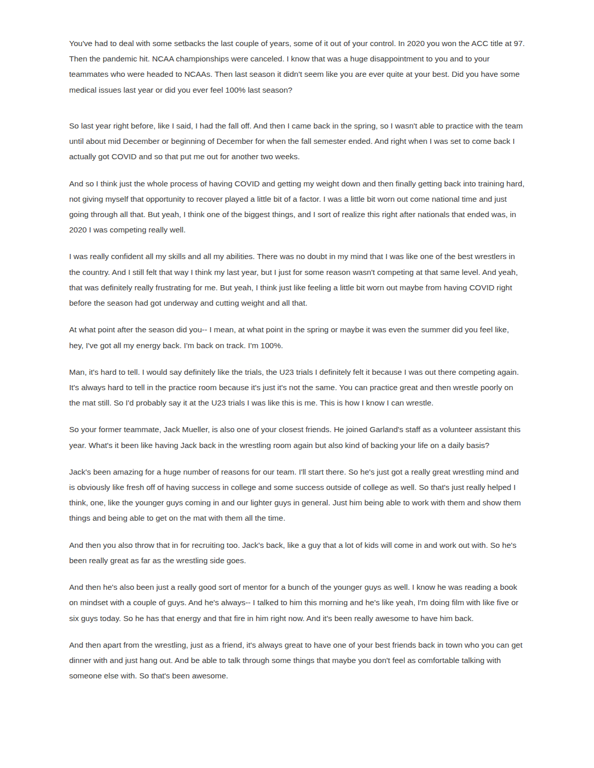You've had to deal with some setbacks the last couple of years, some of it out of your control. In 2020 you won the ACC title at 97. Then the pandemic hit. NCAA championships were canceled. I know that was a huge disappointment to you and to your teammates who were headed to NCAAs. Then last season it didn't seem like you are ever quite at your best. Did you have some medical issues last year or did you ever feel 100% last season?
So last year right before, like I said, I had the fall off. And then I came back in the spring, so I wasn't able to practice with the team until about mid December or beginning of December for when the fall semester ended. And right when I was set to come back I actually got COVID and so that put me out for another two weeks.
And so I think just the whole process of having COVID and getting my weight down and then finally getting back into training hard, not giving myself that opportunity to recover played a little bit of a factor. I was a little bit worn out come national time and just going through all that. But yeah, I think one of the biggest things, and I sort of realize this right after nationals that ended was, in 2020 I was competing really well.
I was really confident all my skills and all my abilities. There was no doubt in my mind that I was like one of the best wrestlers in the country. And I still felt that way I think my last year, but I just for some reason wasn't competing at that same level. And yeah, that was definitely really frustrating for me. But yeah, I think just like feeling a little bit worn out maybe from having COVID right before the season had got underway and cutting weight and all that.
At what point after the season did you-- I mean, at what point in the spring or maybe it was even the summer did you feel like, hey, I've got all my energy back. I'm back on track. I'm 100%.
Man, it's hard to tell. I would say definitely like the trials, the U23 trials I definitely felt it because I was out there competing again. It's always hard to tell in the practice room because it's just it's not the same. You can practice great and then wrestle poorly on the mat still. So I'd probably say it at the U23 trials I was like this is me. This is how I know I can wrestle.
So your former teammate, Jack Mueller, is also one of your closest friends. He joined Garland's staff as a volunteer assistant this year. What's it been like having Jack back in the wrestling room again but also kind of backing your life on a daily basis?
Jack's been amazing for a huge number of reasons for our team. I'll start there. So he's just got a really great wrestling mind and is obviously like fresh off of having success in college and some success outside of college as well. So that's just really helped I think, one, like the younger guys coming in and our lighter guys in general. Just him being able to work with them and show them things and being able to get on the mat with them all the time.
And then you also throw that in for recruiting too. Jack's back, like a guy that a lot of kids will come in and work out with. So he's been really great as far as the wrestling side goes.
And then he's also been just a really good sort of mentor for a bunch of the younger guys as well. I know he was reading a book on mindset with a couple of guys. And he's always-- I talked to him this morning and he's like yeah, I'm doing film with like five or six guys today. So he has that energy and that fire in him right now. And it's been really awesome to have him back.
And then apart from the wrestling, just as a friend, it's always great to have one of your best friends back in town who you can get dinner with and just hang out. And be able to talk through some things that maybe you don't feel as comfortable talking with someone else with. So that's been awesome.